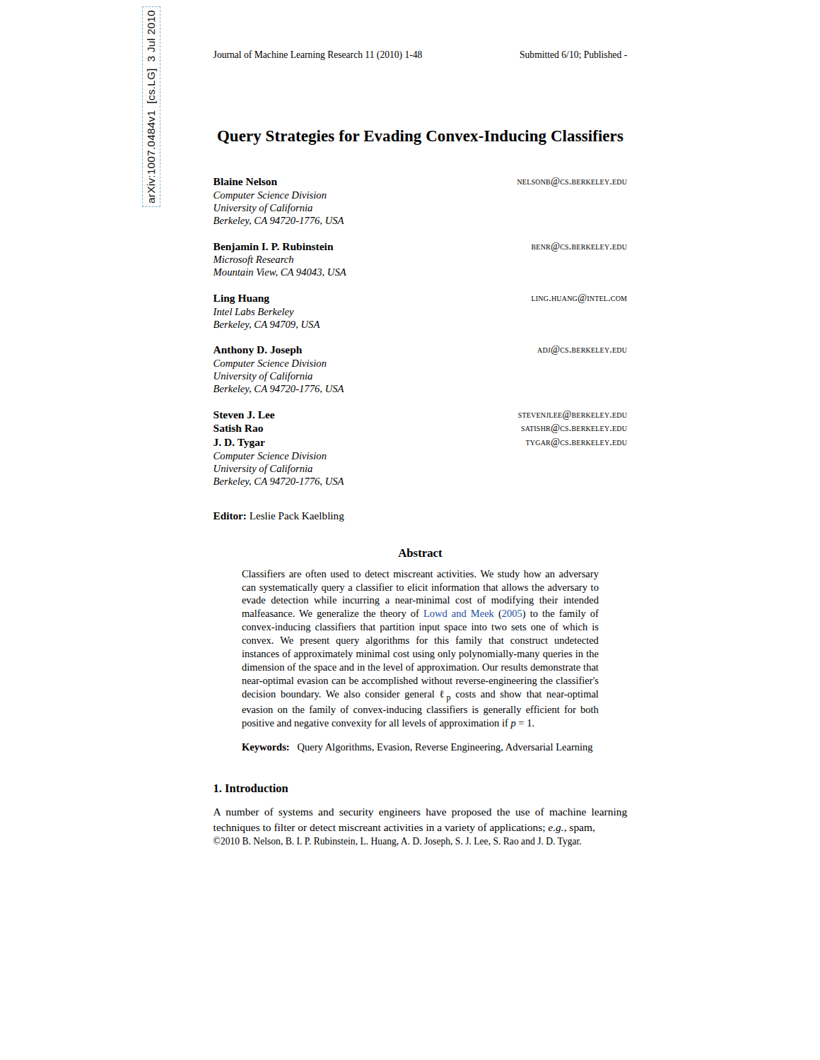arXiv:1007.0484v1 [cs.LG] 3 Jul 2010
Journal of Machine Learning Research 11 (2010) 1-48
Submitted 6/10; Published -
Query Strategies for Evading Convex-Inducing Classifiers
Blaine Nelson nelsonb@cs.berkeley.edu
Computer Science Division
University of California
Berkeley, CA 94720-1776, USA
Benjamin I. P. Rubinstein benr@cs.berkeley.edu
Microsoft Research
Mountain View, CA 94043, USA
Ling Huang ling.huang@intel.com
Intel Labs Berkeley
Berkeley, CA 94709, USA
Anthony D. Joseph adj@cs.berkeley.edu
Computer Science Division
University of California
Berkeley, CA 94720-1776, USA
Steven J. Lee stevenjlee@berkeley.edu Satish Rao satishr@cs.berkeley.edu J. D. Tygar tygar@cs.berkeley.edu
Computer Science Division
University of California
Berkeley, CA 94720-1776, USA
Editor: Leslie Pack Kaelbling
Abstract
Classifiers are often used to detect miscreant activities. We study how an adversary can systematically query a classifier to elicit information that allows the adversary to evade detection while incurring a near-minimal cost of modifying their intended malfeasance. We generalize the theory of Lowd and Meek (2005) to the family of convex-inducing classifiers that partition input space into two sets one of which is convex. We present query algorithms for this family that construct undetected instances of approximately minimal cost using only polynomially-many queries in the dimension of the space and in the level of approximation. Our results demonstrate that near-optimal evasion can be accomplished without reverse-engineering the classifier's decision boundary. We also consider general ℓp costs and show that near-optimal evasion on the family of convex-inducing classifiers is generally efficient for both positive and negative convexity for all levels of approximation if p = 1.
Keywords: Query Algorithms, Evasion, Reverse Engineering, Adversarial Learning
1. Introduction
A number of systems and security engineers have proposed the use of machine learning techniques to filter or detect miscreant activities in a variety of applications; e.g., spam,
©2010 B. Nelson, B. I. P. Rubinstein, L. Huang, A. D. Joseph, S. J. Lee, S. Rao and J. D. Tygar.